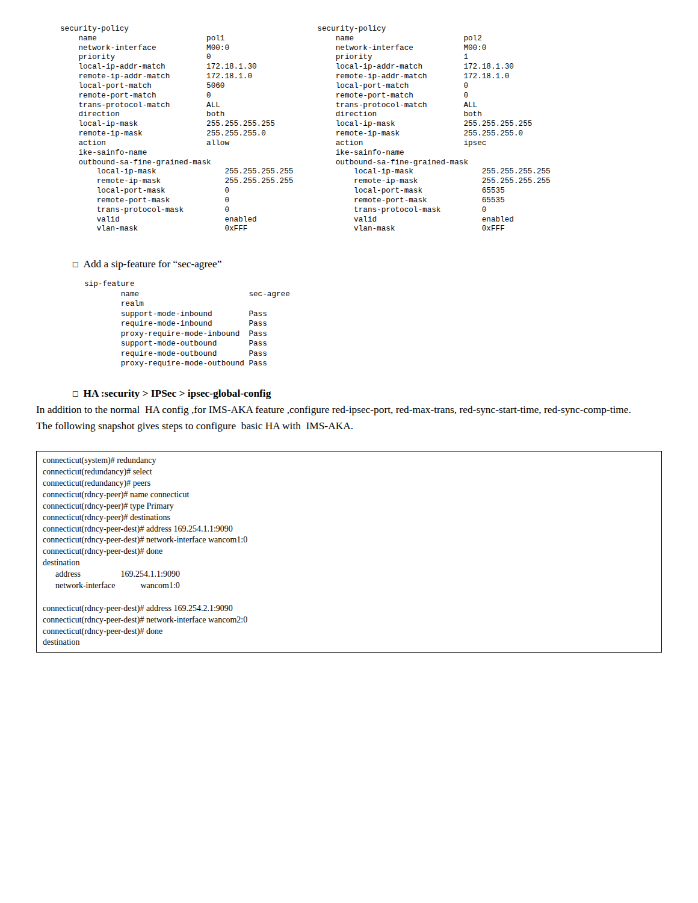security-policy
    name                        pol1
    network-interface           M00:0
    priority                    0
    local-ip-addr-match         172.18.1.30
    remote-ip-addr-match        172.18.1.0
    local-port-match            5060
    remote-port-match           0
    trans-protocol-match        ALL
    direction                   both
    local-ip-mask               255.255.255.255
    remote-ip-mask              255.255.255.0
    action                      allow
    ike-sainfo-name
    outbound-sa-fine-grained-mask
        local-ip-mask               255.255.255.255
        remote-ip-mask              255.255.255.255
        local-port-mask             0
        remote-port-mask            0
        trans-protocol-mask         0
        valid                       enabled
        vlan-mask                   0xFFF
security-policy
    name                        pol2
    network-interface           M00:0
    priority                    1
    local-ip-addr-match         172.18.1.30
    remote-ip-addr-match        172.18.1.0
    local-port-match            0
    remote-port-match           0
    trans-protocol-match        ALL
    direction                   both
    local-ip-mask               255.255.255.255
    remote-ip-mask              255.255.255.0
    action                      ipsec
    ike-sainfo-name
    outbound-sa-fine-grained-mask
        local-ip-mask               255.255.255.255
        remote-ip-mask              255.255.255.255
        local-port-mask             65535
        remote-port-mask            65535
        trans-protocol-mask         0
        valid                       enabled
        vlan-mask                   0xFFF
☐Add a sip-feature for “sec-agree”
sip-feature
        name                        sec-agree
        realm
        support-mode-inbound        Pass
        require-mode-inbound        Pass
        proxy-require-mode-inbound  Pass
        support-mode-outbound       Pass
        require-mode-outbound       Pass
        proxy-require-mode-outbound Pass
☐HA :security > IPSec > ipsec-global-config
In addition to the normal HA config ,for IMS-AKA feature ,configure red-ipsec-port, red-max-trans, red-sync-start-time, red-sync-comp-time.
The following snapshot gives steps to configure basic HA with IMS-AKA.
connecticut(system)# redundancy connecticut(redundancy)# select connecticut(redundancy)# peers connecticut(rdncy-peer)# name connecticut connecticut(rdncy-peer)# type Primary connecticut(rdncy-peer)# destinations connecticut(rdncy-peer-dest)# address 169.254.1.1:9090 connecticut(rdncy-peer-dest)# network-interface wancom1:0 connecticut(rdncy-peer-dest)# done destination address 169.254.1.1:9090 network-interface wancom1:0 connecticut(rdncy-peer-dest)# address 169.254.2.1:9090 connecticut(rdncy-peer-dest)# network-interface wancom2:0 connecticut(rdncy-peer-dest)# done destination